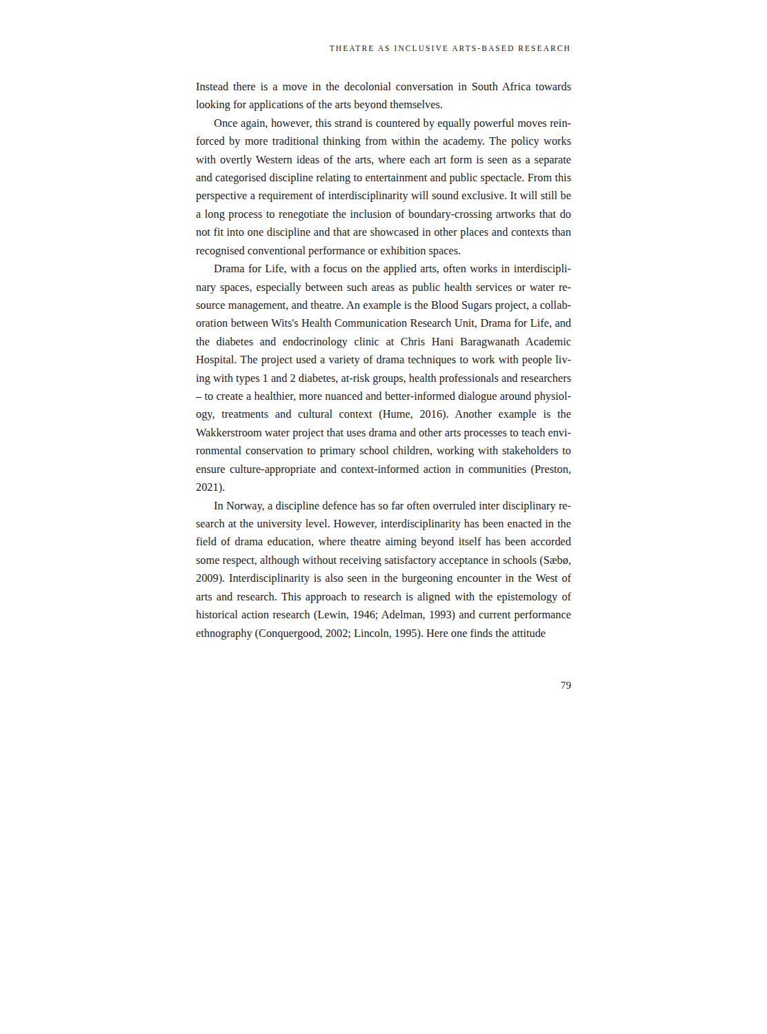Theatre as Inclusive Arts‑based Research
Instead there is a move in the decolonial conversation in South Africa towards looking for applications of the arts beyond themselves.
Once again, however, this strand is countered by equally powerful moves reinforced by more traditional thinking from within the academy. The policy works with overtly Western ideas of the arts, where each art form is seen as a separate and categorised discipline relating to entertainment and public spectacle. From this perspective a requirement of interdisciplinarity will sound exclusive. It will still be a long process to renegotiate the inclusion of boundary-crossing artworks that do not fit into one discipline and that are showcased in other places and contexts than recognised conventional performance or exhibition spaces.
Drama for Life, with a focus on the applied arts, often works in interdisciplinary spaces, especially between such areas as public health services or water resource management, and theatre. An example is the Blood Sugars project, a collaboration between Wits's Health Communication Research Unit, Drama for Life, and the diabetes and endocrinology clinic at Chris Hani Baragwanath Academic Hospital. The project used a variety of drama techniques to work with people living with types 1 and 2 diabetes, at-risk groups, health professionals and researchers – to create a healthier, more nuanced and better-informed dialogue around physiology, treatments and cultural context (Hume, 2016). Another example is the Wakkerstroom water project that uses drama and other arts processes to teach environmental conservation to primary school children, working with stakeholders to ensure culture-appropriate and context-informed action in communities (Preston, 2021).
In Norway, a discipline defence has so far often overruled inter disciplinary research at the university level. However, interdisciplinarity has been enacted in the field of drama education, where theatre aiming beyond itself has been accorded some respect, although without receiving satisfactory acceptance in schools (Sæbø, 2009). Interdisciplinarity is also seen in the burgeoning encounter in the West of arts and research. This approach to research is aligned with the epistemology of historical action research (Lewin, 1946; Adelman, 1993) and current performance ethnography (Conquergood, 2002; Lincoln, 1995). Here one finds the attitude
79